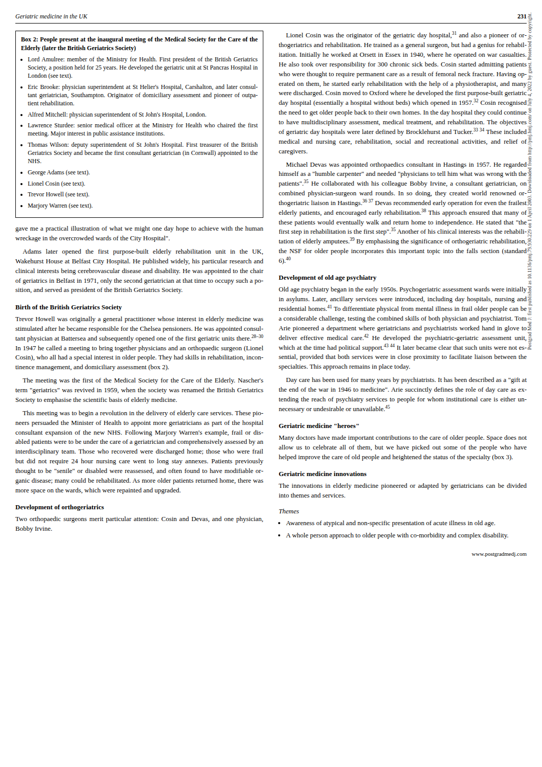Geriatric medicine in the UK 231
Postgrad Med J: first published as 10.1136/pmj.79.930.229 on 1 April 2003. Downloaded from http://pmj.bmj.com/ on July 4, 2022 by guest. Protected by copyright.
Box 2: People present at the inaugural meeting of the Medical Society for the Care of the Elderly (later the British Geriatrics Society)
Lord Amulree: member of the Ministry for Health. First president of the British Geriatrics Society, a position held for 25 years. He developed the geriatric unit at St Pancras Hospital in London (see text).
Eric Brooke: physician superintendent at St Helier's Hospital, Carshalton, and later consultant geriatrician, Southampton. Originator of domiciliary assessment and pioneer of outpatient rehabilitation.
Alfred Mitchell: physician superintendent of St John's Hospital, London.
Lawrence Sturdee: senior medical officer at the Ministry for Health who chaired the first meeting. Major interest in public assistance institutions.
Thomas Wilson: deputy superintendent of St John's Hospital. First treasurer of the British Geriatrics Society and became the first consultant geriatrician (in Cornwall) appointed to the NHS.
George Adams (see text).
Lionel Cosin (see text).
Trevor Howell (see text).
Marjory Warren (see text).
gave me a practical illustration of what we might one day hope to achieve with the human wreckage in the overcrowded wards of the City Hospital".
Adams later opened the first purpose-built elderly rehabilitation unit in the UK, Wakehurst House at Belfast City Hospital. He published widely, his particular research and clinical interests being cerebrovascular disease and disability. He was appointed to the chair of geriatrics in Belfast in 1971, only the second geriatrician at that time to occupy such a position, and served as president of the British Geriatrics Society.
Birth of the British Geriatrics Society
Trevor Howell was originally a general practitioner whose interest in elderly medicine was stimulated after he became responsible for the Chelsea pensioners. He was appointed consultant physician at Battersea and subsequently opened one of the first geriatric units there.28–30 In 1947 he called a meeting to bring together physicians and an orthopaedic surgeon (Lionel Cosin), who all had a special interest in older people. They had skills in rehabilitation, incontinence management, and domiciliary assessment (box 2).
The meeting was the first of the Medical Society for the Care of the Elderly. Nascher's term "geriatrics" was revived in 1959, when the society was renamed the British Geriatrics Society to emphasise the scientific basis of elderly medicine.
This meeting was to begin a revolution in the delivery of elderly care services. These pioneers persuaded the Minister of Health to appoint more geriatricians as part of the hospital consultant expansion of the new NHS. Following Marjory Warren's example, frail or disabled patients were to be under the care of a geriatrician and comprehensively assessed by an interdisciplinary team. Those who recovered were discharged home; those who were frail but did not require 24 hour nursing care went to long stay annexes. Patients previously thought to be "senile" or disabled were reassessed, and often found to have modifiable organic disease; many could be rehabilitated. As more older patients returned home, there was more space on the wards, which were repainted and upgraded.
Development of orthogeriatrics
Two orthopaedic surgeons merit particular attention: Cosin and Devas, and one physician, Bobby Irvine.
Lionel Cosin was the originator of the geriatric day hospital,31 and also a pioneer of orthogeriatrics and rehabilitation. He trained as a general surgeon, but had a genius for rehabilitation. Initially he worked at Orsett in Essex in 1940, where he operated on war casualties. He also took over responsibility for 300 chronic sick beds. Cosin started admitting patients who were thought to require permanent care as a result of femoral neck fracture. Having operated on them, he started early rehabilitation with the help of a physiotherapist, and many were discharged. Cosin moved to Oxford where he developed the first purpose-built geriatric day hospital (essentially a hospital without beds) which opened in 1957.32 Cosin recognised the need to get older people back to their own homes. In the day hospital they could continue to have multidisciplinary assessment, medical treatment, and rehabilitation. The objectives of geriatric day hospitals were later defined by Brocklehurst and Tucker.33 34 These included medical and nursing care, rehabilitation, social and recreational activities, and relief of caregivers.
Michael Devas was appointed orthopaedics consultant in Hastings in 1957. He regarded himself as a "humble carpenter" and needed "physicians to tell him what was wrong with the patients".35 He collaborated with his colleague Bobby Irvine, a consultant geriatrician, on combined physician-surgeon ward rounds. In so doing, they created world renowned orthogeriatric liaison in Hastings.36 37 Devas recommended early operation for even the frailest elderly patients, and encouraged early rehabilitation.38 This approach ensured that many of these patients would eventually walk and return home to independence. He stated that "the first step in rehabilitation is the first step".35 Another of his clinical interests was the rehabilitation of elderly amputees.39 By emphasising the significance of orthogeriatric rehabilitation, the NSF for older people incorporates this important topic into the falls section (standard 6).40
Development of old age psychiatry
Old age psychiatry began in the early 1950s. Psychogeriatric assessment wards were initially in asylums. Later, ancillary services were introduced, including day hospitals, nursing and residential homes.41 To differentiate physical from mental illness in frail older people can be a considerable challenge, testing the combined skills of both physician and psychiatrist. Tom Arie pioneered a department where geriatricians and psychiatrists worked hand in glove to deliver effective medical care.42 He developed the psychiatric-geriatric assessment unit, which at the time had political support.43 44 It later became clear that such units were not essential, provided that both services were in close proximity to facilitate liaison between the specialties. This approach remains in place today.
Day care has been used for many years by psychiatrists. It has been described as a "gift at the end of the war in 1946 to medicine". Arie succinctly defines the role of day care as extending the reach of psychiatry services to people for whom institutional care is either unnecessary or undesirable or unavailable.45
Geriatric medicine "heroes"
Many doctors have made important contributions to the care of older people. Space does not allow us to celebrate all of them, but we have picked out some of the people who have helped improve the care of old people and heightened the status of the specialty (box 3).
Geriatric medicine innovations
The innovations in elderly medicine pioneered or adapted by geriatricians can be divided into themes and services.
Themes
Awareness of atypical and non-specific presentation of acute illness in old age.
A whole person approach to older people with co-morbidity and complex disability.
www.postgradmedj.com